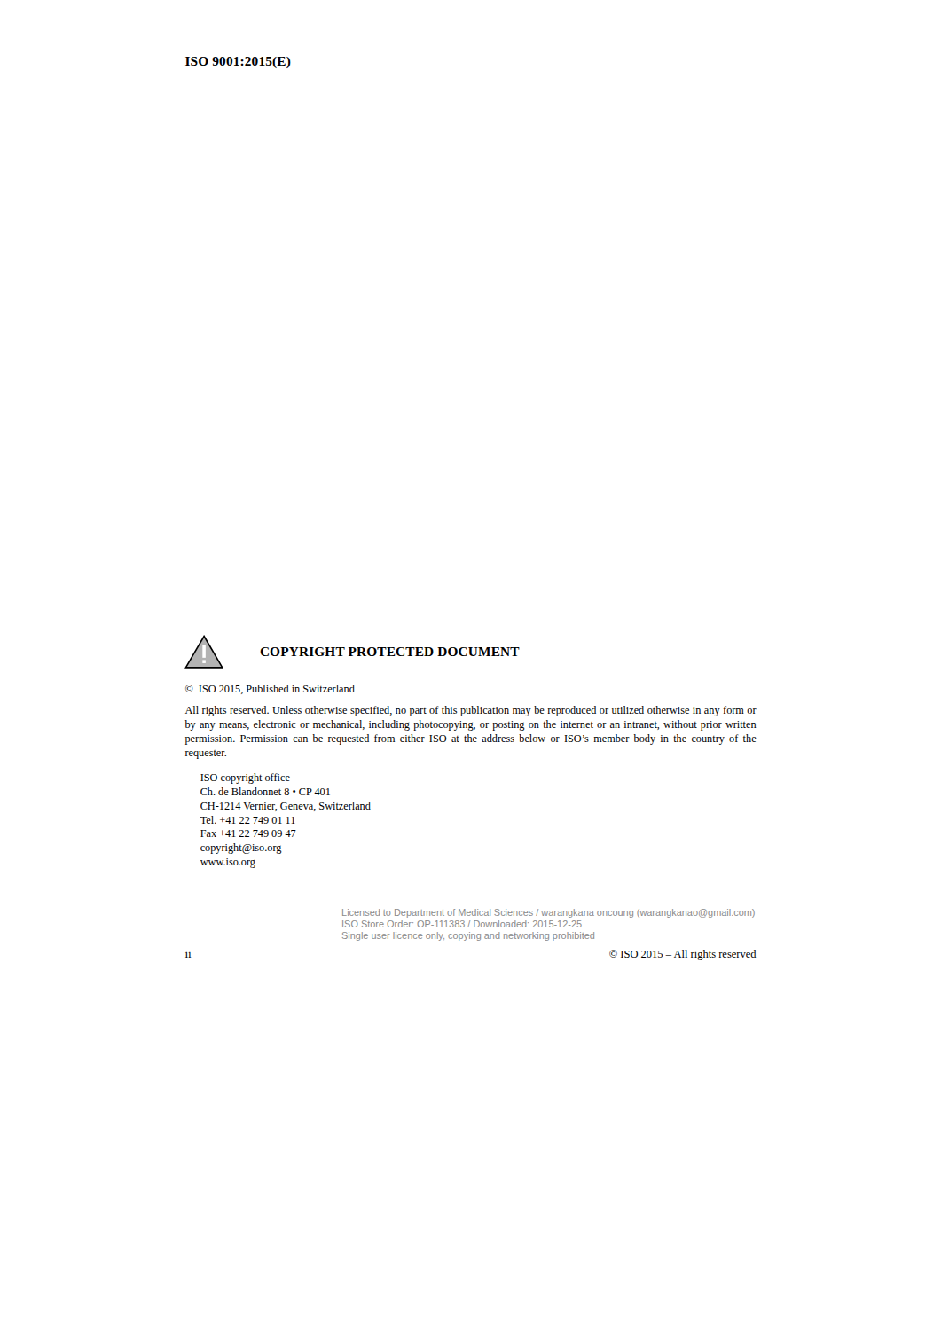ISO 9001:2015(E)
COPYRIGHT PROTECTED DOCUMENT
© ISO 2015, Published in Switzerland
All rights reserved. Unless otherwise specified, no part of this publication may be reproduced or utilized otherwise in any form or by any means, electronic or mechanical, including photocopying, or posting on the internet or an intranet, without prior written permission. Permission can be requested from either ISO at the address below or ISO’s member body in the country of the requester.
ISO copyright office
Ch. de Blandonnet 8 • CP 401
CH-1214 Vernier, Geneva, Switzerland
Tel. +41 22 749 01 11
Fax +41 22 749 09 47
copyright@iso.org
www.iso.org
Licensed to Department of Medical Sciences / warangkana oncoung (warangkanao@gmail.com)
ISO Store Order: OP-111383 / Downloaded: 2015-12-25
Single user licence only, copying and networking prohibited
ii © ISO 2015 – All rights reserved